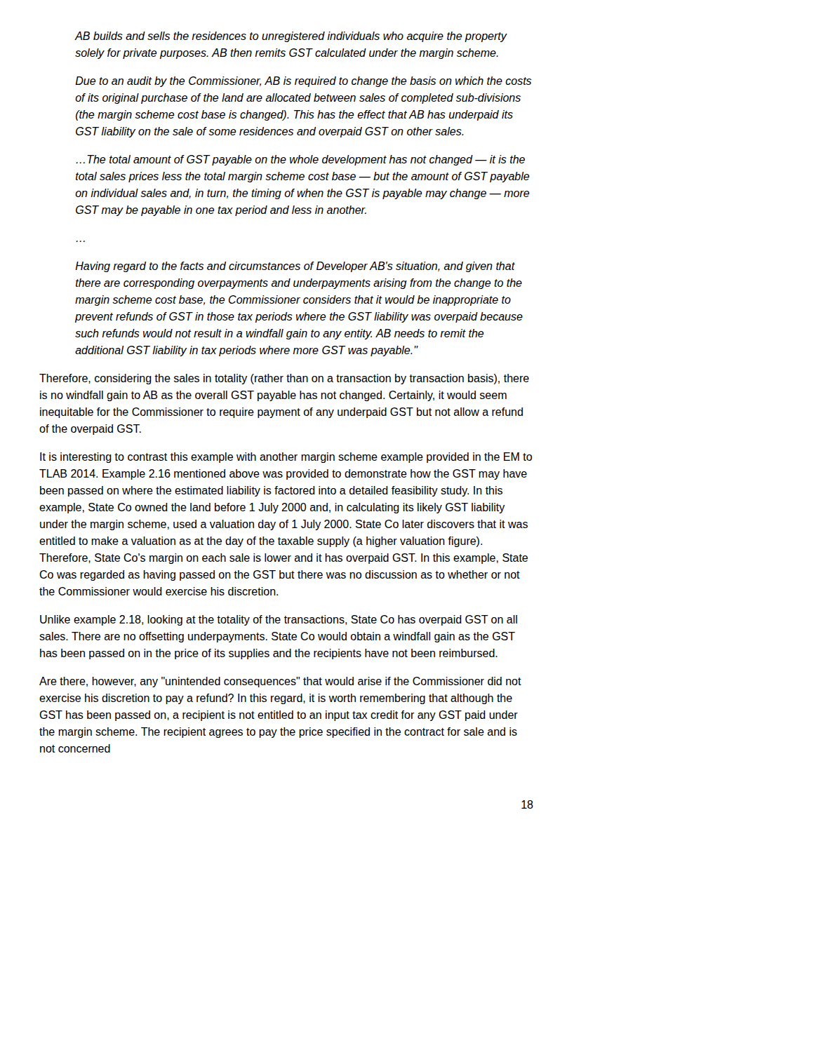AB builds and sells the residences to unregistered individuals who acquire the property solely for private purposes. AB then remits GST calculated under the margin scheme.
Due to an audit by the Commissioner, AB is required to change the basis on which the costs of its original purchase of the land are allocated between sales of completed sub-divisions (the margin scheme cost base is changed). This has the effect that AB has underpaid its GST liability on the sale of some residences and overpaid GST on other sales.
…The total amount of GST payable on the whole development has not changed — it is the total sales prices less the total margin scheme cost base — but the amount of GST payable on individual sales and, in turn, the timing of when the GST is payable may change — more GST may be payable in one tax period and less in another.
…
Having regard to the facts and circumstances of Developer AB's situation, and given that there are corresponding overpayments and underpayments arising from the change to the margin scheme cost base, the Commissioner considers that it would be inappropriate to prevent refunds of GST in those tax periods where the GST liability was overpaid because such refunds would not result in a windfall gain to any entity. AB needs to remit the additional GST liability in tax periods where more GST was payable."
Therefore, considering the sales in totality (rather than on a transaction by transaction basis), there is no windfall gain to AB as the overall GST payable has not changed. Certainly, it would seem inequitable for the Commissioner to require payment of any underpaid GST but not allow a refund of the overpaid GST.
It is interesting to contrast this example with another margin scheme example provided in the EM to TLAB 2014. Example 2.16 mentioned above was provided to demonstrate how the GST may have been passed on where the estimated liability is factored into a detailed feasibility study. In this example, State Co owned the land before 1 July 2000 and, in calculating its likely GST liability under the margin scheme, used a valuation day of 1 July 2000. State Co later discovers that it was entitled to make a valuation as at the day of the taxable supply (a higher valuation figure). Therefore, State Co's margin on each sale is lower and it has overpaid GST. In this example, State Co was regarded as having passed on the GST but there was no discussion as to whether or not the Commissioner would exercise his discretion.
Unlike example 2.18, looking at the totality of the transactions, State Co has overpaid GST on all sales. There are no offsetting underpayments. State Co would obtain a windfall gain as the GST has been passed on in the price of its supplies and the recipients have not been reimbursed.
Are there, however, any "unintended consequences" that would arise if the Commissioner did not exercise his discretion to pay a refund? In this regard, it is worth remembering that although the GST has been passed on, a recipient is not entitled to an input tax credit for any GST paid under the margin scheme. The recipient agrees to pay the price specified in the contract for sale and is not concerned
18